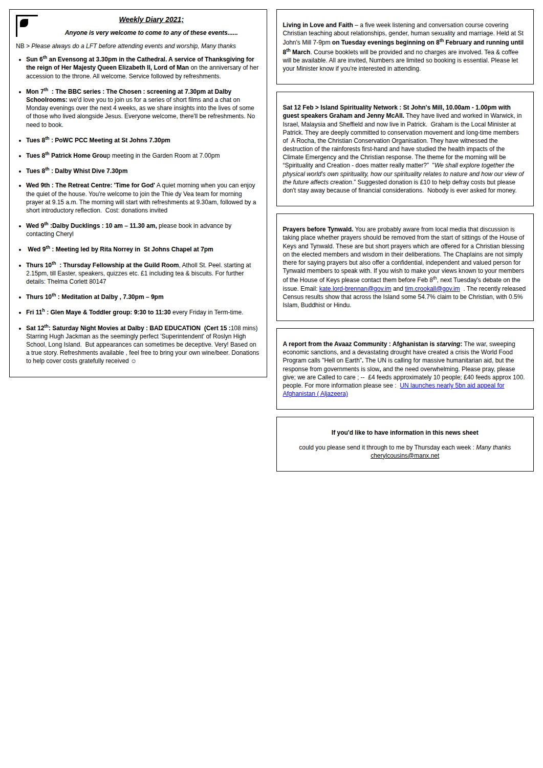Weekly Diary 2021;
Anyone is very welcome to come to any of these events......
NB > Please always do a LFT before attending events and worship, Many thanks
Sun 6th an Evensong at 3.30pm in the Cathedral. A service of Thanksgiving for the reign of Her Majesty Queen Elizabeth II, Lord of Man on the anniversary of her accession to the throne. All welcome. Service followed by refreshments.
Mon 7th : The BBC series : The Chosen : screening at 7.30pm at Dalby Schoolrooms: we'd love you to join us for a series of short films and a chat on Monday evenings over the next 4 weeks, as we share insights into the lives of some of those who lived alongside Jesus. Everyone welcome, there'll be refreshments. No need to book.
Tues 8th : PoWC PCC Meeting at St Johns 7.30pm
Tues 8th Patrick Home Group meeting in the Garden Room at 7.00pm
Tues 8th : Dalby Whist Dive 7.30pm
Wed 9th : The Retreat Centre: 'Time for God' A quiet morning when you can enjoy the quiet of the house. You're welcome to join the Thie dy Vea team for morning prayer at 9.15 a.m. The morning will start with refreshments at 9.30am, followed by a short introductory reflection. Cost: donations invited
Wed 9th :Dalby Ducklings : 10 am – 11.30 am, please book in advance by contacting Cheryl
Wed 9th : Meeting led by Rita Norrey in St Johns Chapel at 7pm
Thurs 10th : Thursday Fellowship at the Guild Room, Atholl St. Peel. starting at 2.15pm, till Easter, speakers, quizzes etc. £1 including tea & biscuits. For further details: Thelma Corlett 80147
Thurs 10th : Meditation at Dalby , 7.30pm – 9pm
Fri 11h : Glen Maye & Toddler group: 9:30 to 11:30 every Friday in Term-time.
Sat 12th: Saturday Night Movies at Dalby : BAD EDUCATION (Cert 15 : 108 mins) Starring Hugh Jackman as the seemingly perfect 'Superintendent' of Roslyn High School, Long Island. But appearances can sometimes be deceptive. Very! Based on a true story. Refreshments available , feel free to bring your own wine/beer. Donations to help cover costs gratefully received ☺
Living in Love and Faith – a five week listening and conversation course covering Christian teaching about relationships, gender, human sexuality and marriage. Held at St John's Mill 7-9pm on Tuesday evenings beginning on 8th February and running until 8th March. Course booklets will be provided and no charges are involved. Tea & coffee will be available. All are invited, Numbers are limited so booking is essential. Please let your Minister know if you're interested in attending.
Sat 12 Feb > Island Spirituality Network : St John's Mill, 10.00am - 1.00pm with guest speakers Graham and Jenny McAll. They have lived and worked in Warwick, in Israel, Malaysia and Sheffield and now live in Patrick. Graham is the Local Minister at Patrick. They are deeply committed to conservation movement and long-time members of A Rocha, the Christian Conservation Organisation. They have witnessed the destruction of the rainforests first-hand and have studied the health impacts of the Climate Emergency and the Christian response. The theme for the morning will be “Spirituality and Creation - does matter really matter?” "We shall explore together the physical world's own spirituality, how our spirituality relates to nature and how our view of the future affects creation.” Suggested donation is £10 to help defray costs but please don't stay away because of financial considerations. Nobody is ever asked for money.
Prayers before Tynwald. You are probably aware from local media that discussion is taking place whether prayers should be removed from the start of sittings of the House of Keys and Tynwald. These are but short prayers which are offered for a Christian blessing on the elected members and wisdom in their deliberations. The Chaplains are not simply there for saying prayers but also offer a confidential, independent and valued person for Tynwald members to speak with. If you wish to make your views known to your members of the House of Keys please contact them before Feb 8th, next Tuesday's debate on the issue. Email: kate.lord-brennan@gov.im and tim.crookall@gov.im . The recently released Census results show that across the Island some 54.7% claim to be Christian, with 0.5% Islam, Buddhist or Hindu.
A report from the Avaaz Community : Afghanistan is starving: The war, sweeping economic sanctions, and a devastating drought have created a crisis the World Food Program calls "Hell on Earth". The UN is calling for massive humanitarian aid, but the response from governments is slow, and the need overwhelming. Please pray, please give; we are Called to care ; -- £4 feeds approximately 10 people; £40 feeds approx 100. people. For more information please see : UN launches nearly 5bn aid appeal for Afghanistan ( Aljazeera)
If you'd like to have information in this news sheet
could you please send it through to me by Thursday each week : Many thanks cherylcousins@manx.net